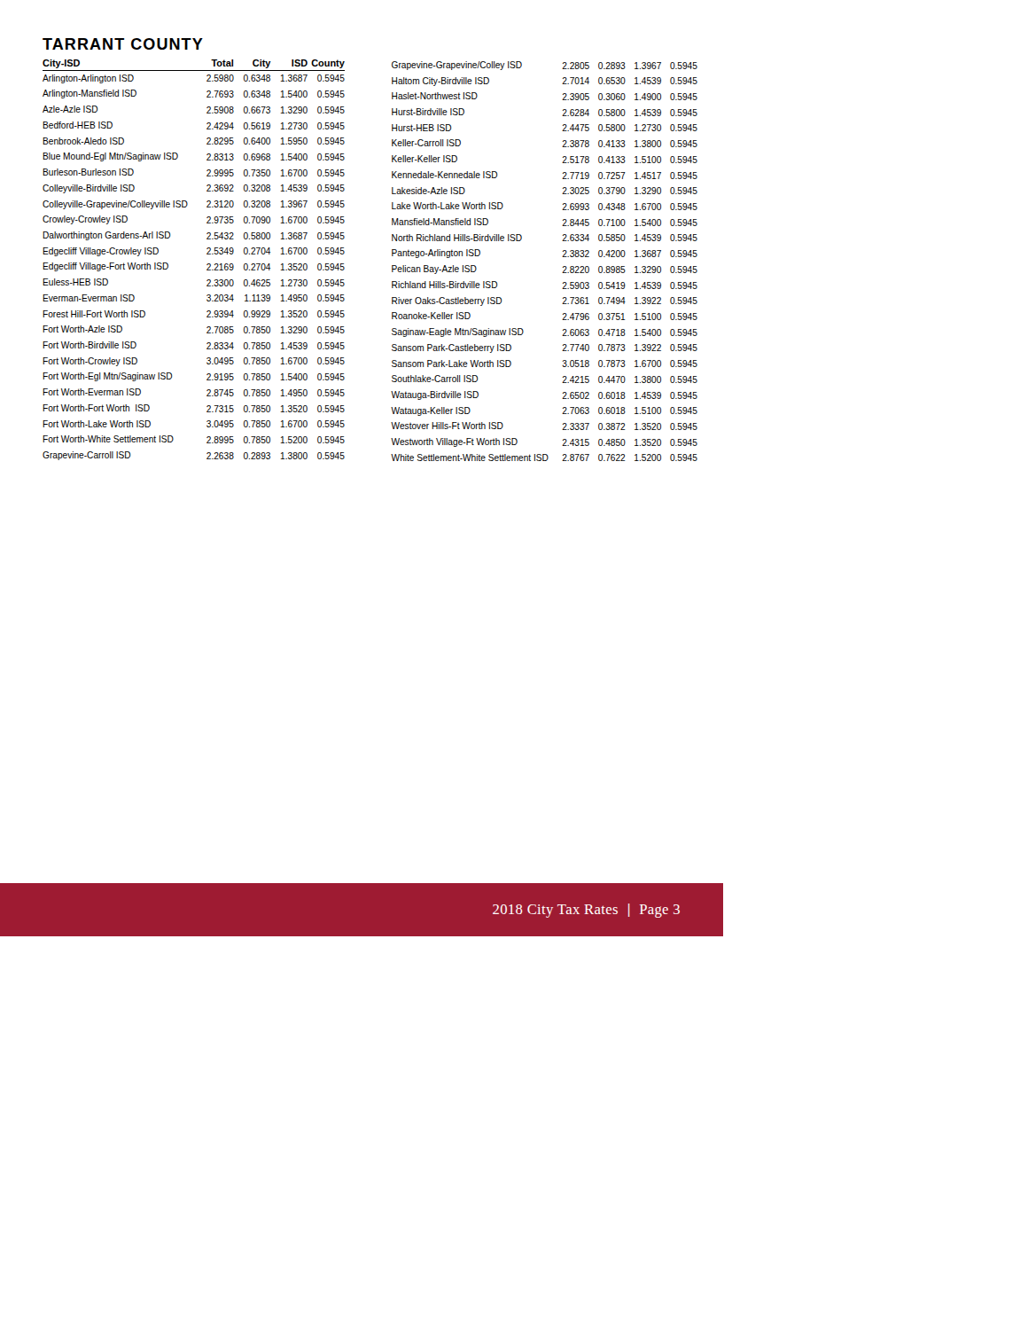Tarrant County
| City-ISD | Total | City | ISD | County |
| --- | --- | --- | --- | --- |
| Arlington-Arlington ISD | 2.5980 | 0.6348 | 1.3687 | 0.5945 |
| Arlington-Mansfield ISD | 2.7693 | 0.6348 | 1.5400 | 0.5945 |
| Azle-Azle ISD | 2.5908 | 0.6673 | 1.3290 | 0.5945 |
| Bedford-HEB ISD | 2.4294 | 0.5619 | 1.2730 | 0.5945 |
| Benbrook-Aledo ISD | 2.8295 | 0.6400 | 1.5950 | 0.5945 |
| Blue Mound-Egl Mtn/Saginaw ISD | 2.8313 | 0.6968 | 1.5400 | 0.5945 |
| Burleson-Burleson ISD | 2.9995 | 0.7350 | 1.6700 | 0.5945 |
| Colleyville-Birdville ISD | 2.3692 | 0.3208 | 1.4539 | 0.5945 |
| Colleyville-Grapevine/Colleyville ISD | 2.3120 | 0.3208 | 1.3967 | 0.5945 |
| Crowley-Crowley ISD | 2.9735 | 0.7090 | 1.6700 | 0.5945 |
| Dalworthington Gardens-Arl ISD | 2.5432 | 0.5800 | 1.3687 | 0.5945 |
| Edgecliff Village-Crowley ISD | 2.5349 | 0.2704 | 1.6700 | 0.5945 |
| Edgecliff Village-Fort Worth ISD | 2.2169 | 0.2704 | 1.3520 | 0.5945 |
| Euless-HEB ISD | 2.3300 | 0.4625 | 1.2730 | 0.5945 |
| Everman-Everman ISD | 3.2034 | 1.1139 | 1.4950 | 0.5945 |
| Forest Hill-Fort Worth ISD | 2.9394 | 0.9929 | 1.3520 | 0.5945 |
| Fort Worth-Azle ISD | 2.7085 | 0.7850 | 1.3290 | 0.5945 |
| Fort Worth-Birdville ISD | 2.8334 | 0.7850 | 1.4539 | 0.5945 |
| Fort Worth-Crowley ISD | 3.0495 | 0.7850 | 1.6700 | 0.5945 |
| Fort Worth-Egl Mtn/Saginaw ISD | 2.9195 | 0.7850 | 1.5400 | 0.5945 |
| Fort Worth-Everman ISD | 2.8745 | 0.7850 | 1.4950 | 0.5945 |
| Fort Worth-Fort Worth ISD | 2.7315 | 0.7850 | 1.3520 | 0.5945 |
| Fort Worth-Lake Worth ISD | 3.0495 | 0.7850 | 1.6700 | 0.5945 |
| Fort Worth-White Settlement ISD | 2.8995 | 0.7850 | 1.5200 | 0.5945 |
| Grapevine-Carroll ISD | 2.2638 | 0.2893 | 1.3800 | 0.5945 |
| City-ISD | Total | City | ISD | County |
| --- | --- | --- | --- | --- |
| Grapevine-Grapevine/Colley ISD | 2.2805 | 0.2893 | 1.3967 | 0.5945 |
| Haltom City-Birdville ISD | 2.7014 | 0.6530 | 1.4539 | 0.5945 |
| Haslet-Northwest ISD | 2.3905 | 0.3060 | 1.4900 | 0.5945 |
| Hurst-Birdville ISD | 2.6284 | 0.5800 | 1.4539 | 0.5945 |
| Hurst-HEB ISD | 2.4475 | 0.5800 | 1.2730 | 0.5945 |
| Keller-Carroll ISD | 2.3878 | 0.4133 | 1.3800 | 0.5945 |
| Keller-Keller ISD | 2.5178 | 0.4133 | 1.5100 | 0.5945 |
| Kennedale-Kennedale ISD | 2.7719 | 0.7257 | 1.4517 | 0.5945 |
| Lakeside-Azle ISD | 2.3025 | 0.3790 | 1.3290 | 0.5945 |
| Lake Worth-Lake Worth ISD | 2.6993 | 0.4348 | 1.6700 | 0.5945 |
| Mansfield-Mansfield ISD | 2.8445 | 0.7100 | 1.5400 | 0.5945 |
| North Richland Hills-Birdville ISD | 2.6334 | 0.5850 | 1.4539 | 0.5945 |
| Pantego-Arlington ISD | 2.3832 | 0.4200 | 1.3687 | 0.5945 |
| Pelican Bay-Azle ISD | 2.8220 | 0.8985 | 1.3290 | 0.5945 |
| Richland Hills-Birdville ISD | 2.5903 | 0.5419 | 1.4539 | 0.5945 |
| River Oaks-Castleberry ISD | 2.7361 | 0.7494 | 1.3922 | 0.5945 |
| Roanoke-Keller ISD | 2.4796 | 0.3751 | 1.5100 | 0.5945 |
| Saginaw-Eagle Mtn/Saginaw ISD | 2.6063 | 0.4718 | 1.5400 | 0.5945 |
| Sansom Park-Castleberry ISD | 2.7740 | 0.7873 | 1.3922 | 0.5945 |
| Sansom Park-Lake Worth ISD | 3.0518 | 0.7873 | 1.6700 | 0.5945 |
| Southlake-Carroll ISD | 2.4215 | 0.4470 | 1.3800 | 0.5945 |
| Watauga-Birdville ISD | 2.6502 | 0.6018 | 1.4539 | 0.5945 |
| Watauga-Keller ISD | 2.7063 | 0.6018 | 1.5100 | 0.5945 |
| Westover Hills-Ft Worth ISD | 2.3337 | 0.3872 | 1.3520 | 0.5945 |
| Westworth Village-Ft Worth ISD | 2.4315 | 0.4850 | 1.3520 | 0.5945 |
| White Settlement-White Settlement ISD | 2.8767 | 0.7622 | 1.5200 | 0.5945 |
2018 City Tax Rates | Page 3